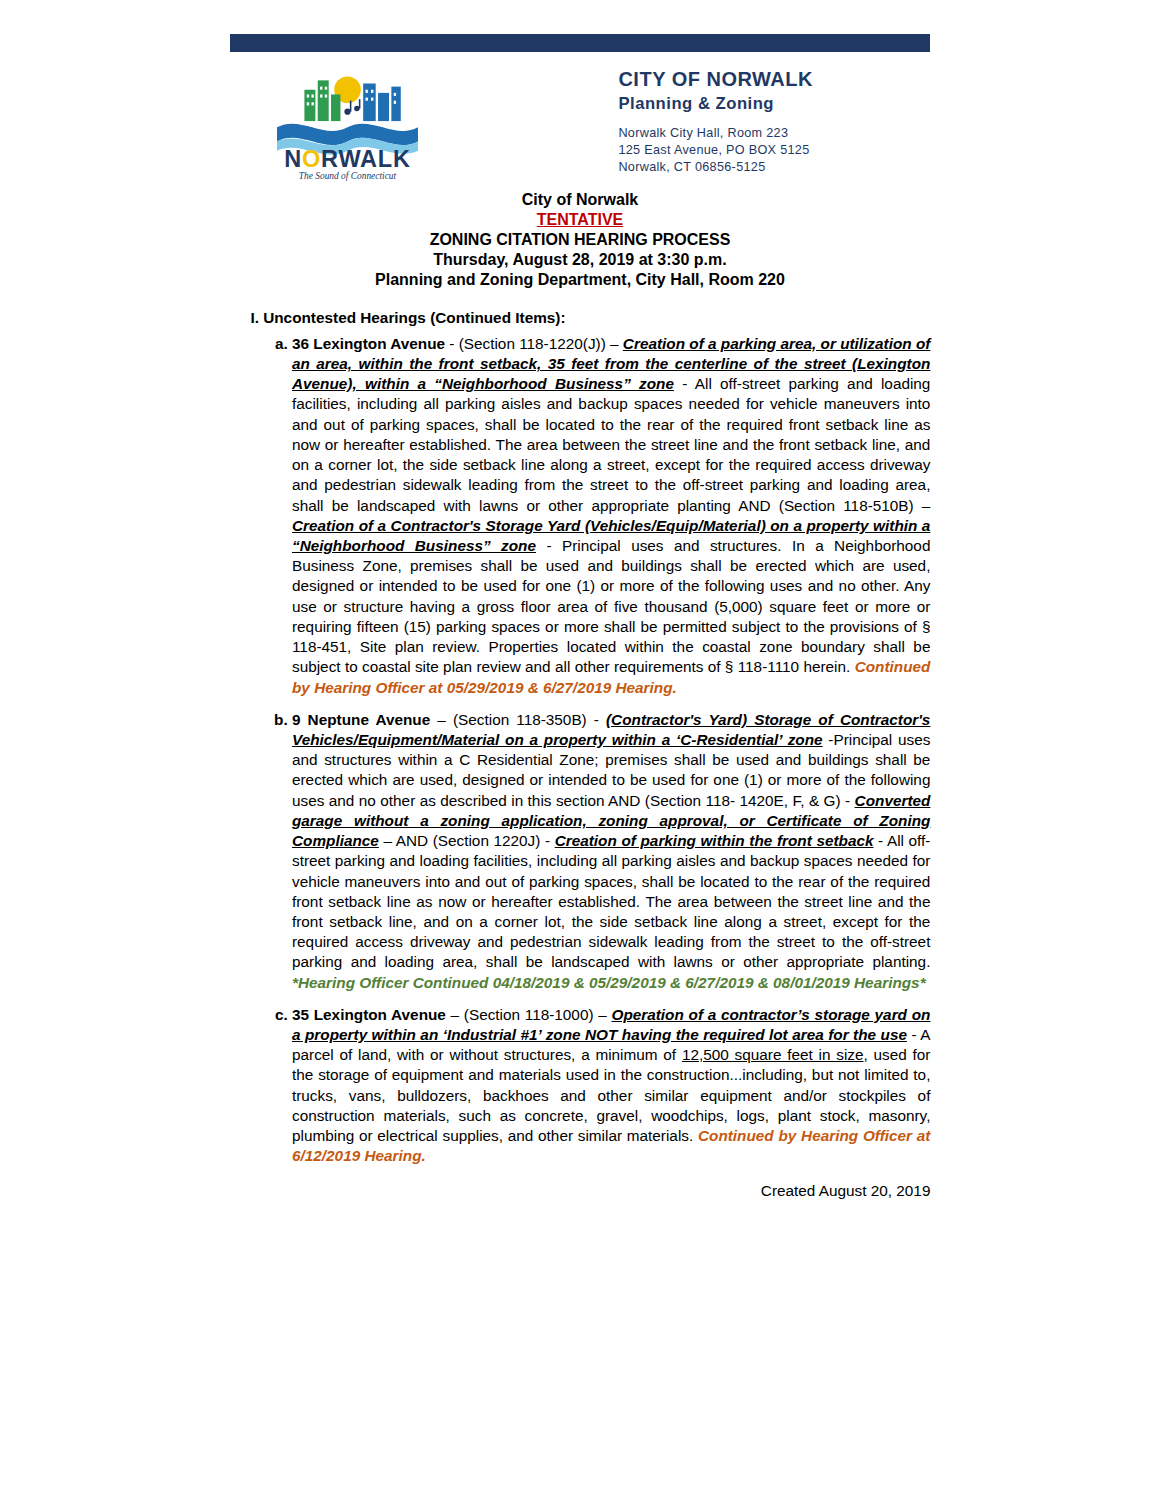NORWALK The Sound of Connecticut
CITY OF NORWALK
Planning & Zoning
Norwalk City Hall, Room 223
125 East Avenue, PO BOX 5125
Norwalk, CT 06856-5125
City of Norwalk
TENTATIVE
ZONING CITATION HEARING PROCESS
Thursday, August 28, 2019 at 3:30 p.m.
Planning and Zoning Department, City Hall, Room 220
Uncontested Hearings (Continued Items):
36 Lexington Avenue - (Section 118-1220(J)) – Creation of a parking area, or utilization of an area, within the front setback, 35 feet from the centerline of the street (Lexington Avenue), within a “Neighborhood Business” zone - All off-street parking and loading facilities, including all parking aisles and backup spaces needed for vehicle maneuvers into and out of parking spaces, shall be located to the rear of the required front setback line as now or hereafter established. The area between the street line and the front setback line, and on a corner lot, the side setback line along a street, except for the required access driveway and pedestrian sidewalk leading from the street to the off-street parking and loading area, shall be landscaped with lawns or other appropriate planting AND (Section 118-510B) – Creation of a Contractor's Storage Yard (Vehicles/Equip/Material) on a property within a “Neighborhood Business” zone - Principal uses and structures. In a Neighborhood Business Zone, premises shall be used and buildings shall be erected which are used, designed or intended to be used for one (1) or more of the following uses and no other. Any use or structure having a gross floor area of five thousand (5,000) square feet or more or requiring fifteen (15) parking spaces or more shall be permitted subject to the provisions of § 118-451, Site plan review. Properties located within the coastal zone boundary shall be subject to coastal site plan review and all other requirements of § 118-1110 herein. Continued by Hearing Officer at 05/29/2019 & 6/27/2019 Hearing.
9 Neptune Avenue – (Section 118-350B) - (Contractor's Yard) Storage of Contractor's Vehicles/Equipment/Material on a property within a ‘C-Residential’ zone -Principal uses and structures within a C Residential Zone; premises shall be used and buildings shall be erected which are used, designed or intended to be used for one (1) or more of the following uses and no other as described in this section AND (Section 118- 1420E, F, & G) - Converted garage without a zoning application, zoning approval, or Certificate of Zoning Compliance – AND (Section 1220J) - Creation of parking within the front setback - All off-street parking and loading facilities, including all parking aisles and backup spaces needed for vehicle maneuvers into and out of parking spaces, shall be located to the rear of the required front setback line as now or hereafter established. The area between the street line and the front setback line, and on a corner lot, the side setback line along a street, except for the required access driveway and pedestrian sidewalk leading from the street to the off-street parking and loading area, shall be landscaped with lawns or other appropriate planting. *Hearing Officer Continued 04/18/2019 & 05/29/2019 & 6/27/2019 & 08/01/2019 Hearings*
35 Lexington Avenue – (Section 118-1000) – Operation of a contractor’s storage yard on a property within an ‘Industrial #1’ zone NOT having the required lot area for the use - A parcel of land, with or without structures, a minimum of 12,500 square feet in size, used for the storage of equipment and materials used in the construction...including, but not limited to, trucks, vans, bulldozers, backhoes and other similar equipment and/or stockpiles of construction materials, such as concrete, gravel, woodchips, logs, plant stock, masonry, plumbing or electrical supplies, and other similar materials. Continued by Hearing Officer at 6/12/2019 Hearing.
Created August 20, 2019